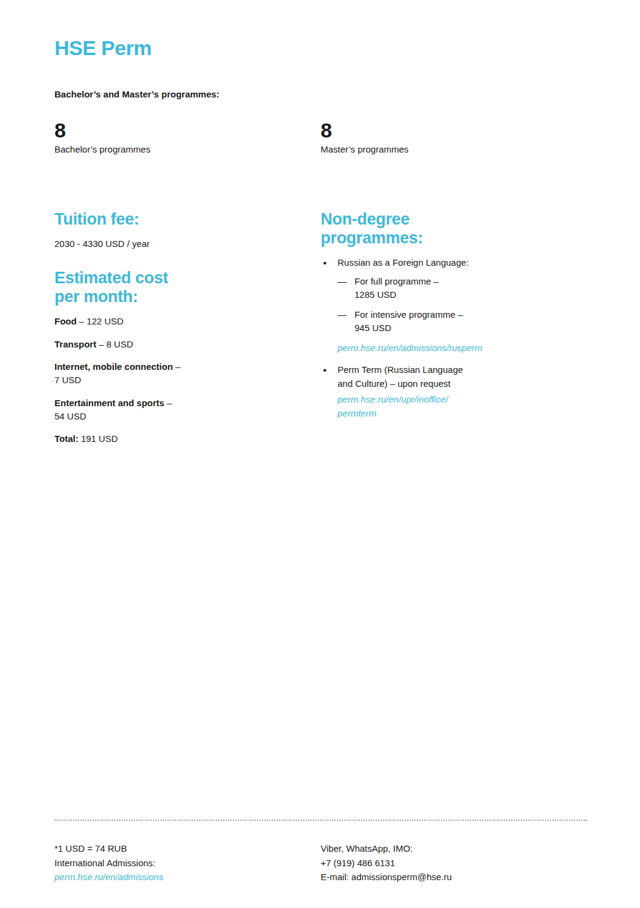HSE Perm
Bachelor’s and Master’s programmes:
8
Bachelor’s programmes
8
Master’s programmes
Tuition fee:
2030 - 4330 USD / year
Estimated cost
per month:
Food – 122 USD
Transport – 8 USD
Internet, mobile connection –
7 USD
Entertainment and sports –
54 USD
Total: 191 USD
Non-degree
programmes:
Russian as a Foreign Language:
For full programme –
1285 USD
For intensive programme –
945 USD
perm.hse.ru/en/admissions/rusperm
Perm Term (Russian Language
and Culture) – upon request perm.hse.ru/en/upr/inoffice/
permterm
*1 USD = 74 RUB
International Admissions:
perm.hse.ru/en/admissions
Viber, WhatsApp, IMO:
+7 (919) 486 6131
E-mail: admissionsperm@hse.ru